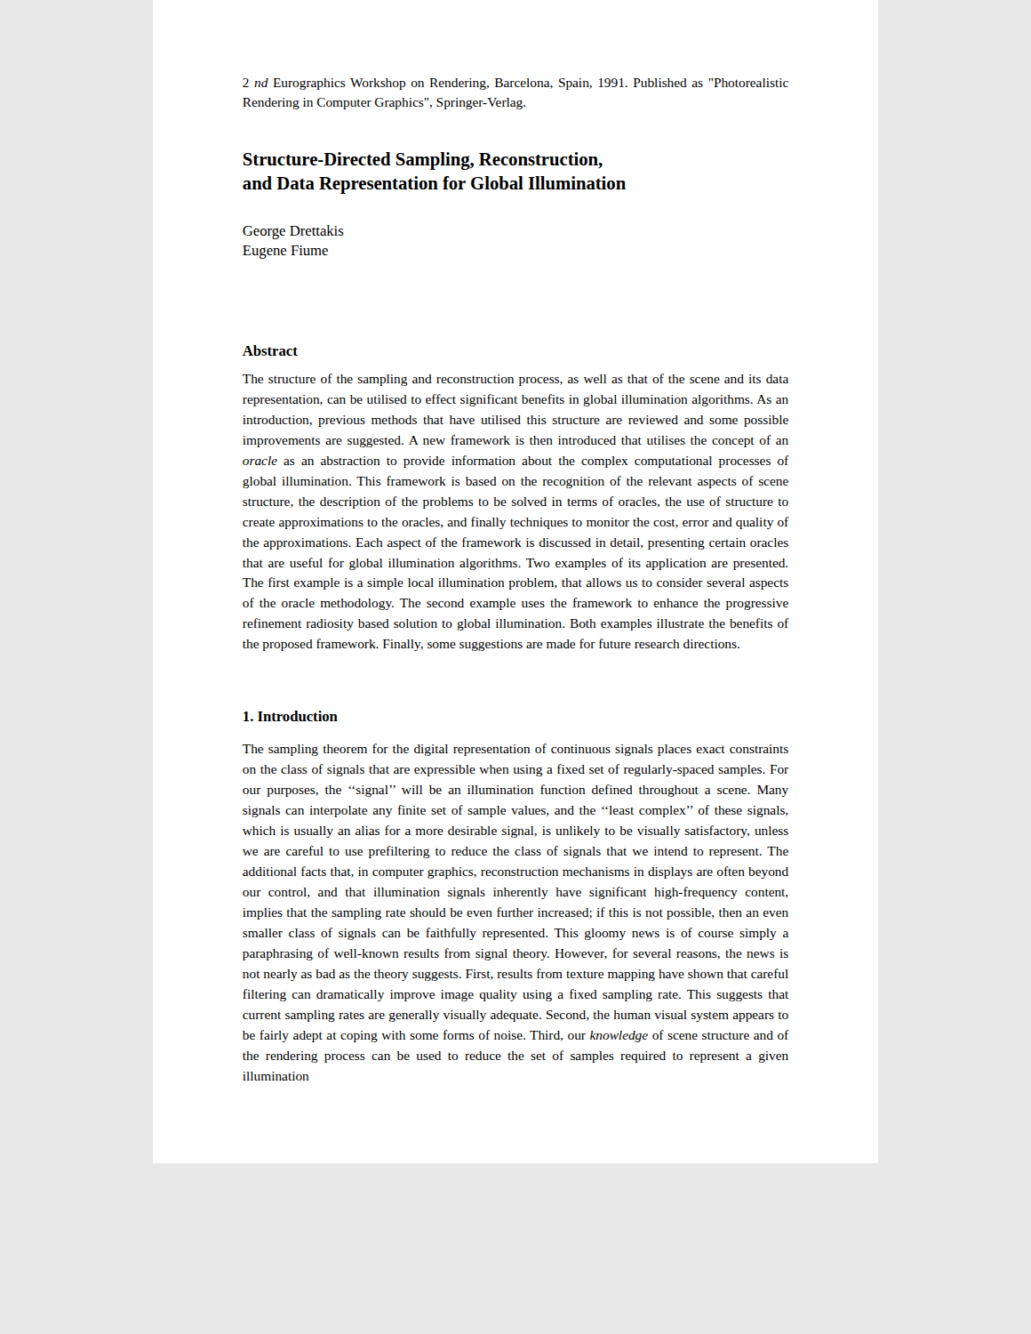2 nd Eurographics Workshop on Rendering, Barcelona, Spain, 1991. Published as "Photorealistic Rendering in Computer Graphics", Springer-Verlag.
Structure-Directed Sampling, Reconstruction,
and Data Representation for Global Illumination
George Drettakis
Eugene Fiume
Abstract
The structure of the sampling and reconstruction process, as well as that of the scene and its data representation, can be utilised to effect significant benefits in global illumination algorithms. As an introduction, previous methods that have utilised this structure are reviewed and some possible improvements are suggested. A new framework is then introduced that utilises the concept of an oracle as an abstraction to provide information about the complex computational processes of global illumination. This framework is based on the recognition of the relevant aspects of scene structure, the description of the problems to be solved in terms of oracles, the use of structure to create approximations to the oracles, and finally techniques to monitor the cost, error and quality of the approximations. Each aspect of the framework is discussed in detail, presenting certain oracles that are useful for global illumination algorithms. Two examples of its application are presented. The first example is a simple local illumination problem, that allows us to consider several aspects of the oracle methodology. The second example uses the framework to enhance the progressive refinement radiosity based solution to global illumination. Both examples illustrate the benefits of the proposed framework. Finally, some suggestions are made for future research directions.
1. Introduction
The sampling theorem for the digital representation of continuous signals places exact constraints on the class of signals that are expressible when using a fixed set of regularly-spaced samples. For our purposes, the ‘‘signal’’ will be an illumination function defined throughout a scene. Many signals can interpolate any finite set of sample values, and the ‘‘least complex’’ of these signals, which is usually an alias for a more desirable signal, is unlikely to be visually satisfactory, unless we are careful to use prefiltering to reduce the class of signals that we intend to represent. The additional facts that, in computer graphics, reconstruction mechanisms in displays are often beyond our control, and that illumination signals inherently have significant high-frequency content, implies that the sampling rate should be even further increased; if this is not possible, then an even smaller class of signals can be faithfully represented. This gloomy news is of course simply a paraphrasing of well-known results from signal theory. However, for several reasons, the news is not nearly as bad as the theory suggests. First, results from texture mapping have shown that careful filtering can dramatically improve image quality using a fixed sampling rate. This suggests that current sampling rates are generally visually adequate. Second, the human visual system appears to be fairly adept at coping with some forms of noise. Third, our knowledge of scene structure and of the rendering process can be used to reduce the set of samples required to represent a given illumination